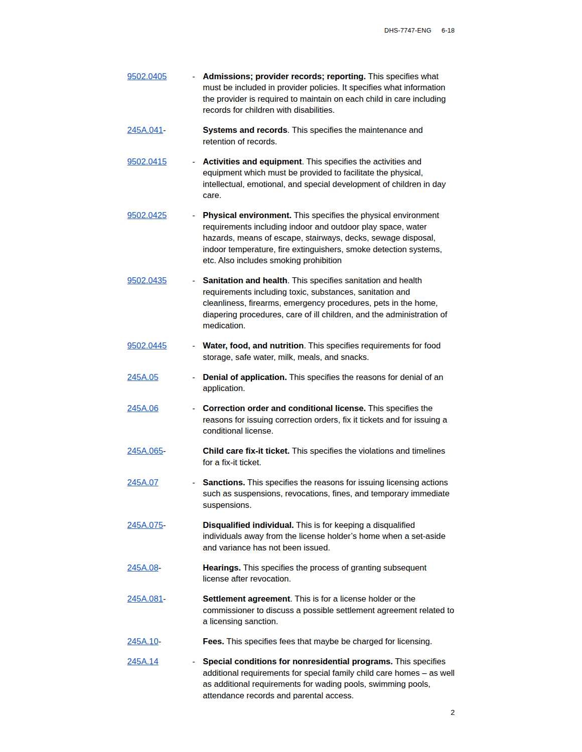DHS-7747-ENG 6-18
| 9502.0405 | - | Admissions; provider records; reporting. This specifies what must be included in provider policies. It specifies what information the provider is required to maintain on each child in care including records for children with disabilities. |
| 245A.041 - | | Systems and records . This specifies the maintenance and retention of records. |
| 9502.0415 | - | Activities and equipment . This specifies the activities and equipment which must be provided to facilitate the physical, intellectual, emotional, and special development of children in day care. |
| 9502.0425 | - | Physical environment. This specifies the physical environment requirements including indoor and outdoor play space, water hazards, means of escape, stairways, decks, sewage disposal, indoor temperature, fire extinguishers, smoke detection systems, etc. Also includes smoking prohibition |
| 9502.0435 | - | Sanitation and health . This specifies sanitation and health requirements including toxic, substances, sanitation and cleanliness, firearms, emergency procedures, pets in the home, diapering procedures, care of ill children, and the administration of medication. |
| 9502.0445 | - | Water, food, and nutrition . This specifies requirements for food storage, safe water, milk, meals, and snacks. |
| 245A.05 | - | Denial of application. This specifies the reasons for denial of an application. |
| 245A.06 | - | Correction order and conditional license. This specifies the reasons for issuing correction orders, fix it tickets and for issuing a conditional license. |
| 245A.065 - | | Child care fix-it ticket. This specifies the violations and timelines for a fix-it ticket. |
| 245A.07 | - | Sanctions. This specifies the reasons for issuing licensing actions such as suspensions, revocations, fines, and temporary immediate suspensions. |
| 245A.075 - | | Disqualified individual. This is for keeping a disqualified individuals away from the license holder’s home when a set-aside and variance has not been issued. |
| 245A.08 - | | Hearings. This specifies the process of granting subsequent license after revocation. |
| 245A.081 - | | Settlement agreement . This is for a license holder or the commissioner to discuss a possible settlement agreement related to a licensing sanction. |
| 245A.10 - | | Fees. This specifies fees that maybe be charged for licensing. |
| 245A.14 | - | Special conditions for nonresidential programs. This specifies additional requirements for special family child care homes – as well as additional requirements for wading pools, swimming pools, attendance records and parental access. |
2